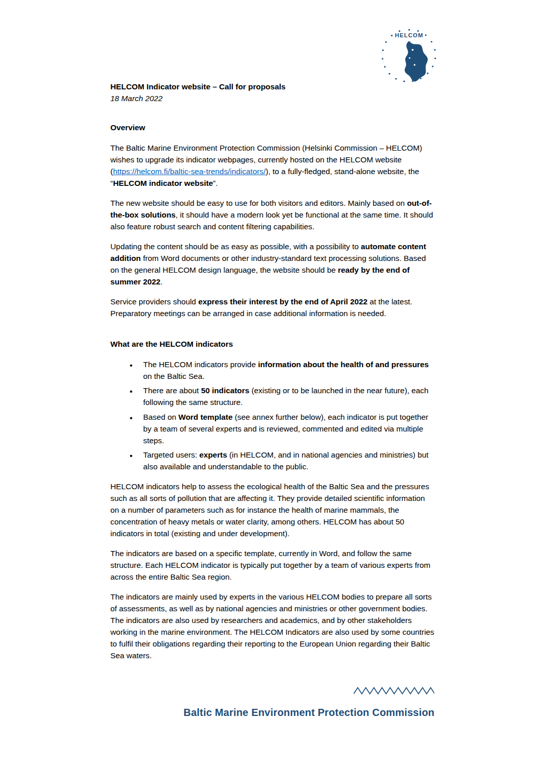HELCOM
HELCOM Indicator website – Call for proposals
18 March 2022
Overview
The Baltic Marine Environment Protection Commission (Helsinki Commission – HELCOM) wishes to upgrade its indicator webpages, currently hosted on the HELCOM website (https://helcom.fi/baltic-sea-trends/indicators/), to a fully-fledged, stand-alone website, the “HELCOM indicator website”.
The new website should be easy to use for both visitors and editors. Mainly based on out-of-the-box solutions, it should have a modern look yet be functional at the same time. It should also feature robust search and content filtering capabilities.
Updating the content should be as easy as possible, with a possibility to automate content addition from Word documents or other industry-standard text processing solutions. Based on the general HELCOM design language, the website should be ready by the end of summer 2022.
Service providers should express their interest by the end of April 2022 at the latest. Preparatory meetings can be arranged in case additional information is needed.
What are the HELCOM indicators
The HELCOM indicators provide information about the health of and pressures on the Baltic Sea.
There are about 50 indicators (existing or to be launched in the near future), each following the same structure.
Based on Word template (see annex further below), each indicator is put together by a team of several experts and is reviewed, commented and edited via multiple steps.
Targeted users: experts (in HELCOM, and in national agencies and ministries) but also available and understandable to the public.
HELCOM indicators help to assess the ecological health of the Baltic Sea and the pressures such as all sorts of pollution that are affecting it. They provide detailed scientific information on a number of parameters such as for instance the health of marine mammals, the concentration of heavy metals or water clarity, among others. HELCOM has about 50 indicators in total (existing and under development).
The indicators are based on a specific template, currently in Word, and follow the same structure. Each HELCOM indicator is typically put together by a team of various experts from across the entire Baltic Sea region.
The indicators are mainly used by experts in the various HELCOM bodies to prepare all sorts of assessments, as well as by national agencies and ministries or other government bodies. The indicators are also used by researchers and academics, and by other stakeholders working in the marine environment. The HELCOM Indicators are also used by some countries to fulfil their obligations regarding their reporting to the European Union regarding their Baltic Sea waters.
Baltic Marine Environment Protection Commission